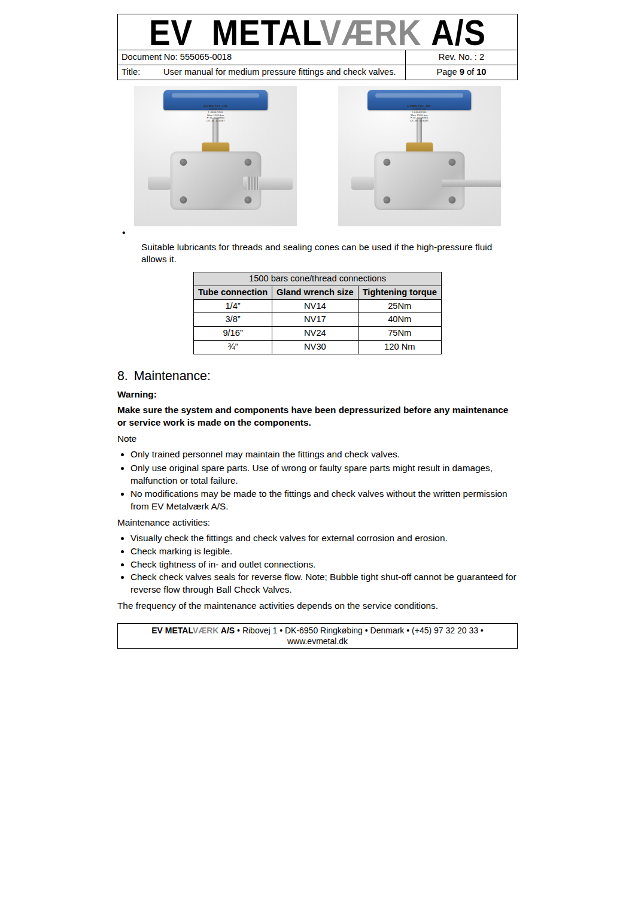EV METAL VÆRK A/S
| Document No: 555065-0018 | Rev. No. : 2 |
| Title: User manual for medium pressure fittings and check valves. | Page 9 of 10 |
EVMETAL.DK
90S2N 3/8
1.4404/316L
Max 1500 bar
P-nr. 6058880
Ch.-nr. 323087
EVMETAL.DK
90S2N 3/8
1.4404/316L
Max 1500 bar
P-nr. 6058880
Ch.-nr. 323087
Suitable lubricants for threads and sealing cones can be used if the high-pressure fluid allows it.
| 1500 bars cone/thread connections |
| --- |
| Tube connection | Gland wrench size | Tightening torque |
| 1/4” | NV14 | 25Nm |
| 3/8” | NV17 | 40Nm |
| 9/16” | NV24 | 75Nm |
| ¾” | NV30 | 120 Nm |
8. Maintenance:
Warning:
Make sure the system and components have been depressurized before any maintenance or service work is made on the components.
Note
Only trained personnel may maintain the fittings and check valves.
Only use original spare parts. Use of wrong or faulty spare parts might result in damages, malfunction or total failure.
No modifications may be made to the fittings and check valves without the written permission from EV Metalværk A/S.
Maintenance activities:
Visually check the fittings and check valves for external corrosion and erosion.
Check marking is legible.
Check tightness of in- and outlet connections.
Check check valves seals for reverse flow. Note; Bubble tight shut-off cannot be guaranteed for reverse flow through Ball Check Valves.
The frequency of the maintenance activities depends on the service conditions.
EV METALVÆRK A/S • Ribovej 1 • DK-6950 Ringkøbing • Denmark • (+45) 97 32 20 33 • www.evmetal.dk